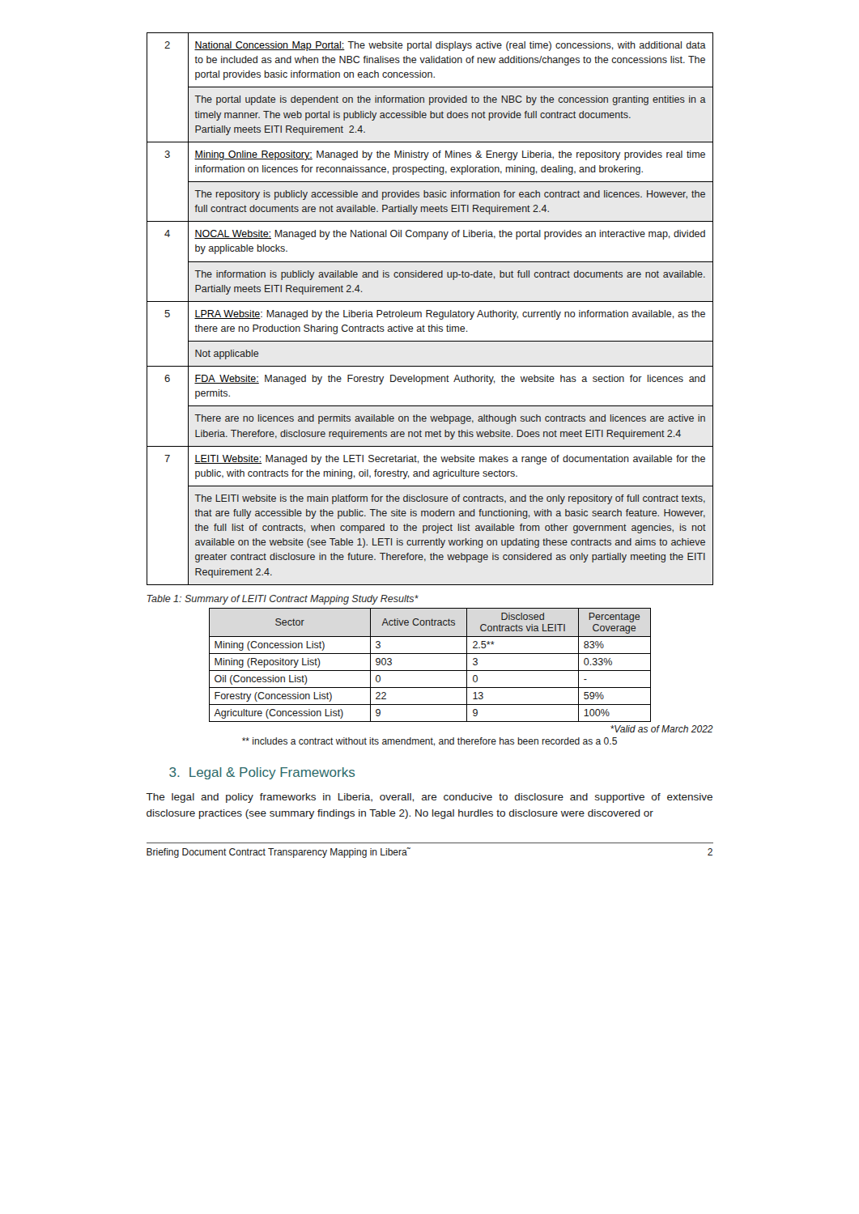| 2 | National Concession Map Portal: The website portal displays active (real time) concessions, with additional data to be included as and when the NBC finalises the validation of new additions/changes to the concessions list. The portal provides basic information on each concession. |
| The portal update is dependent on the information provided to the NBC by the concession granting entities in a timely manner. The web portal is publicly accessible but does not provide full contract documents. Partially meets EITI Requirement 2.4. |
| 3 | Mining Online Repository: Managed by the Ministry of Mines & Energy Liberia, the repository provides real time information on licences for reconnaissance, prospecting, exploration, mining, dealing, and brokering. |
| The repository is publicly accessible and provides basic information for each contract and licences. However, the full contract documents are not available. Partially meets EITI Requirement 2.4. |
| 4 | NOCAL Website: Managed by the National Oil Company of Liberia, the portal provides an interactive map, divided by applicable blocks. |
| The information is publicly available and is considered up-to-date, but full contract documents are not available. Partially meets EITI Requirement 2.4. |
| 5 | LPRA Website : Managed by the Liberia Petroleum Regulatory Authority, currently no information available, as the there are no Production Sharing Contracts active at this time. |
| Not applicable |
| 6 | FDA Website: Managed by the Forestry Development Authority, the website has a section for licences and permits. |
| There are no licences and permits available on the webpage, although such contracts and licences are active in Liberia. Therefore, disclosure requirements are not met by this website. Does not meet EITI Requirement 2.4 |
| 7 | LEITI Website: Managed by the LETI Secretariat, the website makes a range of documentation available for the public, with contracts for the mining, oil, forestry, and agriculture sectors. |
| The LEITI website is the main platform for the disclosure of contracts, and the only repository of full contract texts, that are fully accessible by the public. The site is modern and functioning, with a basic search feature. However, the full list of contracts, when compared to the project list available from other government agencies, is not available on the website (see Table 1). LETI is currently working on updating these contracts and aims to achieve greater contract disclosure in the future. Therefore, the webpage is considered as only partially meeting the EITI Requirement 2.4. |
Table 1: Summary of LEITI Contract Mapping Study Results*
| Sector | Active Contracts | Disclosed Contracts via LEITI | Percentage Coverage |
| --- | --- | --- | --- |
| Mining (Concession List) | 3 | 2.5** | 83% |
| Mining (Repository List) | 903 | 3 | 0.33% |
| Oil (Concession List) | 0 | 0 | - |
| Forestry (Concession List) | 22 | 13 | 59% |
| Agriculture (Concession List) | 9 | 9 | 100% |
*Valid as of March 2022
** includes a contract without its amendment, and therefore has been recorded as a 0.5
3. Legal & Policy Frameworks
The legal and policy frameworks in Liberia, overall, are conducive to disclosure and supportive of extensive disclosure practices (see summary findings in Table 2). No legal hurdles to disclosure were discovered or
Briefing Document Contract Transparency Mapping in Libera˜ 2